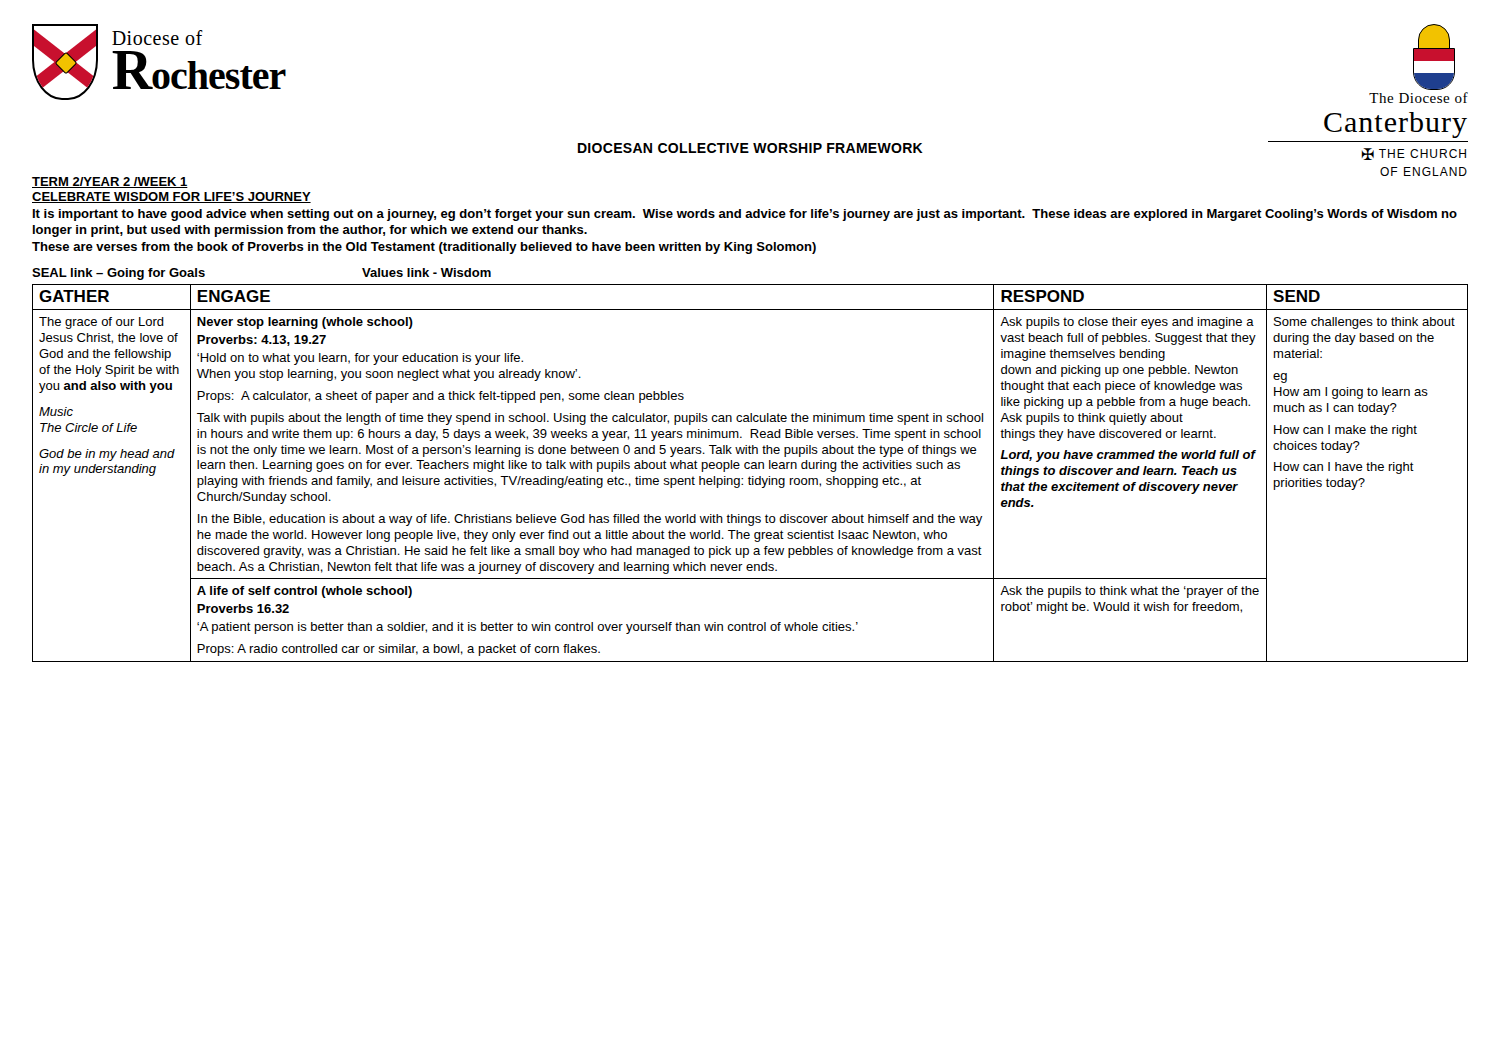Diocese of
Rochester
The Diocese of
Canterbury
✠THE CHURCH
OF ENGLAND
DIOCESAN COLLECTIVE WORSHIP FRAMEWORK
TERM 2/YEAR 2 /WEEK 1
CELEBRATE WISDOM FOR LIFE’S JOURNEY
It is important to have good advice when setting out on a journey, eg don’t forget your sun cream. Wise words and advice for life’s journey are just as important. These ideas are explored in Margaret Cooling’s Words of Wisdom no longer in print, but used with permission from the author, for which we extend our thanks.
These are verses from the book of Proverbs in the Old Testament (traditionally believed to have been written by King Solomon)
SEAL link – Going for Goals Values link - Wisdom
| GATHER | ENGAGE | RESPOND | SEND |
| --- | --- | --- | --- |
| The grace of our Lord Jesus Christ, the love of God and the fellowship of the Holy Spirit be with you and also with you Music The Circle of Life God be in my head and in my understanding | Never stop learning (whole school) Proverbs: 4.13, 19.27 ‘Hold on to what you learn, for your education is your life. When you stop learning, you soon neglect what you already know’. Props: A calculator, a sheet of paper and a thick felt-tipped pen, some clean pebbles Talk with pupils about the length of time they spend in school. Using the calculator, pupils can calculate the minimum time spent in school in hours and write them up: 6 hours a day, 5 days a week, 39 weeks a year, 11 years minimum. Read Bible verses. Time spent in school is not the only time we learn. Most of a person’s learning is done between 0 and 5 years. Talk with the pupils about the type of things we learn then. Learning goes on for ever. Teachers might like to talk with pupils about what people can learn during the activities such as playing with friends and family, and leisure activities, TV/reading/eating etc., time spent helping: tidying room, shopping etc., at Church/Sunday school. In the Bible, education is about a way of life. Christians believe God has filled the world with things to discover about himself and the way he made the world. However long people live, they only ever find out a little about the world. The great scientist Isaac Newton, who discovered gravity, was a Christian. He said he felt like a small boy who had managed to pick up a few pebbles of knowledge from a vast beach. As a Christian, Newton felt that life was a journey of discovery and learning which never ends. | Ask pupils to close their eyes and imagine a vast beach full of pebbles. Suggest that they imagine themselves bending down and picking up one pebble. Newton thought that each piece of knowledge was like picking up a pebble from a huge beach. Ask pupils to think quietly about things they have discovered or learnt. Lord, you have crammed the world full of things to discover and learn. Teach us that the excitement of discovery never ends. | Some challenges to think about during the day based on the material: eg How am I going to learn as much as I can today? How can I make the right choices today? How can I have the right priorities today? |
| A life of self control (whole school) Proverbs 16.32 ‘A patient person is better than a soldier, and it is better to win control over yourself than win control of whole cities.’ Props: A radio controlled car or similar, a bowl, a packet of corn flakes. | Ask the pupils to think what the ‘prayer of the robot’ might be. Would it wish for freedom, |